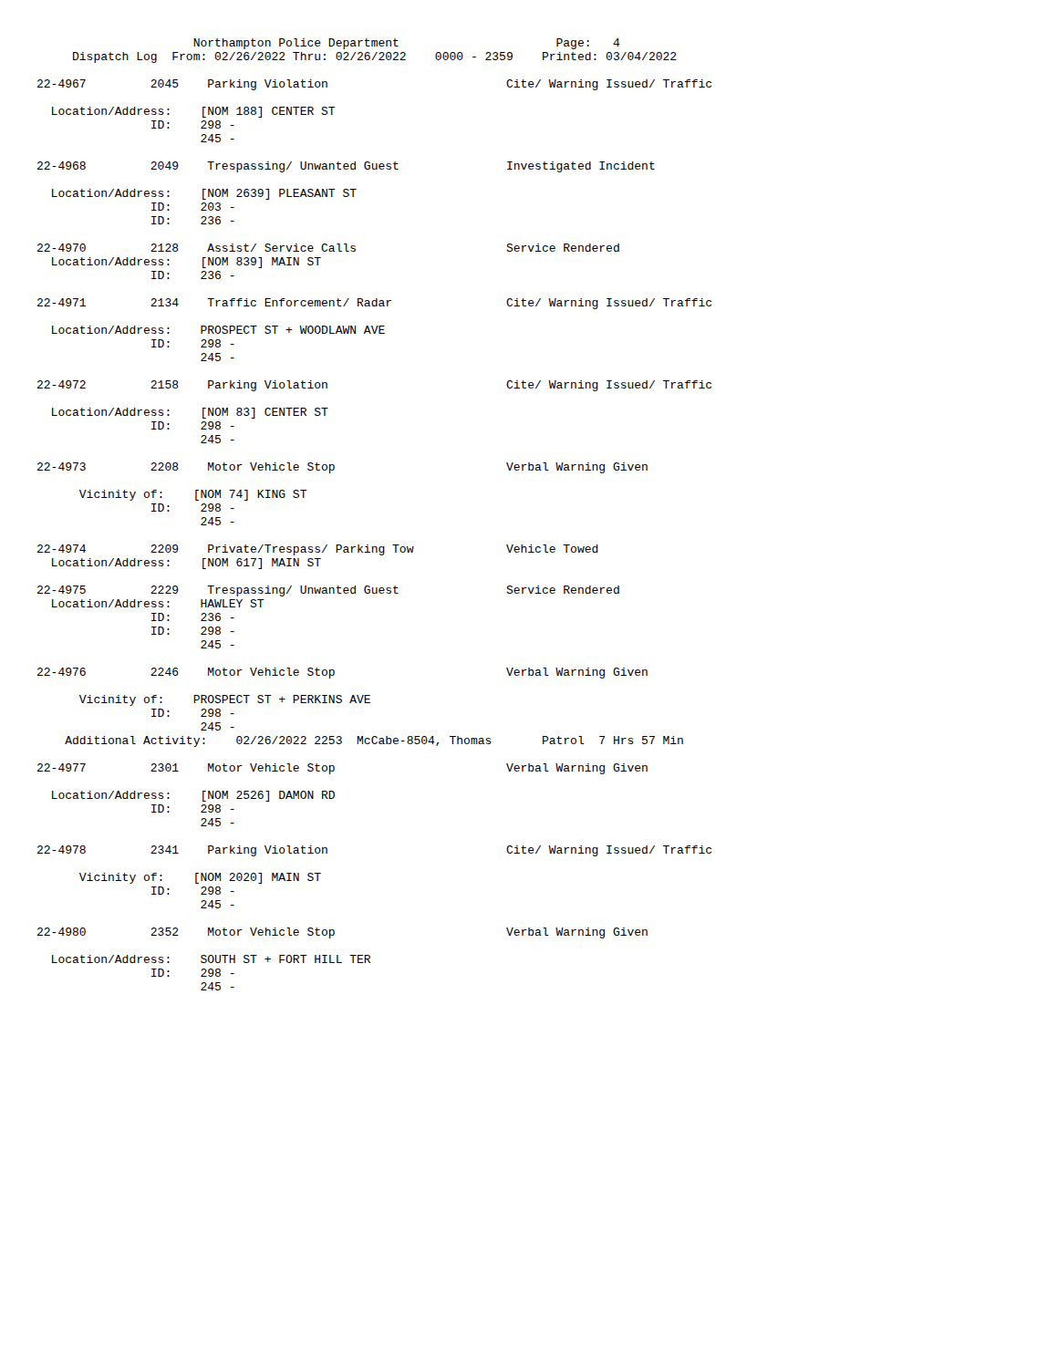Northampton Police Department                      Page:   4
     Dispatch Log  From: 02/26/2022 Thru: 02/26/2022    0000 - 2359    Printed: 03/04/2022

22-4967         2045    Parking Violation                         Cite/ Warning Issued/ Traffic

  Location/Address:    [NOM 188] CENTER ST
                ID:    298 -
                       245 -

22-4968         2049    Trespassing/ Unwanted Guest               Investigated Incident

  Location/Address:    [NOM 2639] PLEASANT ST
                ID:    203 -
                ID:    236 -

22-4970         2128    Assist/ Service Calls                     Service Rendered
  Location/Address:    [NOM 839] MAIN ST
                ID:    236 -

22-4971         2134    Traffic Enforcement/ Radar                Cite/ Warning Issued/ Traffic

  Location/Address:    PROSPECT ST + WOODLAWN AVE
                ID:    298 -
                       245 -

22-4972         2158    Parking Violation                         Cite/ Warning Issued/ Traffic

  Location/Address:    [NOM 83] CENTER ST
                ID:    298 -
                       245 -

22-4973         2208    Motor Vehicle Stop                        Verbal Warning Given

      Vicinity of:    [NOM 74] KING ST
                ID:    298 -
                       245 -

22-4974         2209    Private/Trespass/ Parking Tow             Vehicle Towed
  Location/Address:    [NOM 617] MAIN ST

22-4975         2229    Trespassing/ Unwanted Guest               Service Rendered
  Location/Address:    HAWLEY ST
                ID:    236 -
                ID:    298 -
                       245 -

22-4976         2246    Motor Vehicle Stop                        Verbal Warning Given

      Vicinity of:    PROSPECT ST + PERKINS AVE
                ID:    298 -
                       245 -
    Additional Activity:    02/26/2022 2253  McCabe-8504, Thomas       Patrol  7 Hrs 57 Min

22-4977         2301    Motor Vehicle Stop                        Verbal Warning Given

  Location/Address:    [NOM 2526] DAMON RD
                ID:    298 -
                       245 -

22-4978         2341    Parking Violation                         Cite/ Warning Issued/ Traffic

      Vicinity of:    [NOM 2020] MAIN ST
                ID:    298 -
                       245 -

22-4980         2352    Motor Vehicle Stop                        Verbal Warning Given

  Location/Address:    SOUTH ST + FORT HILL TER
                ID:    298 -
                       245 -